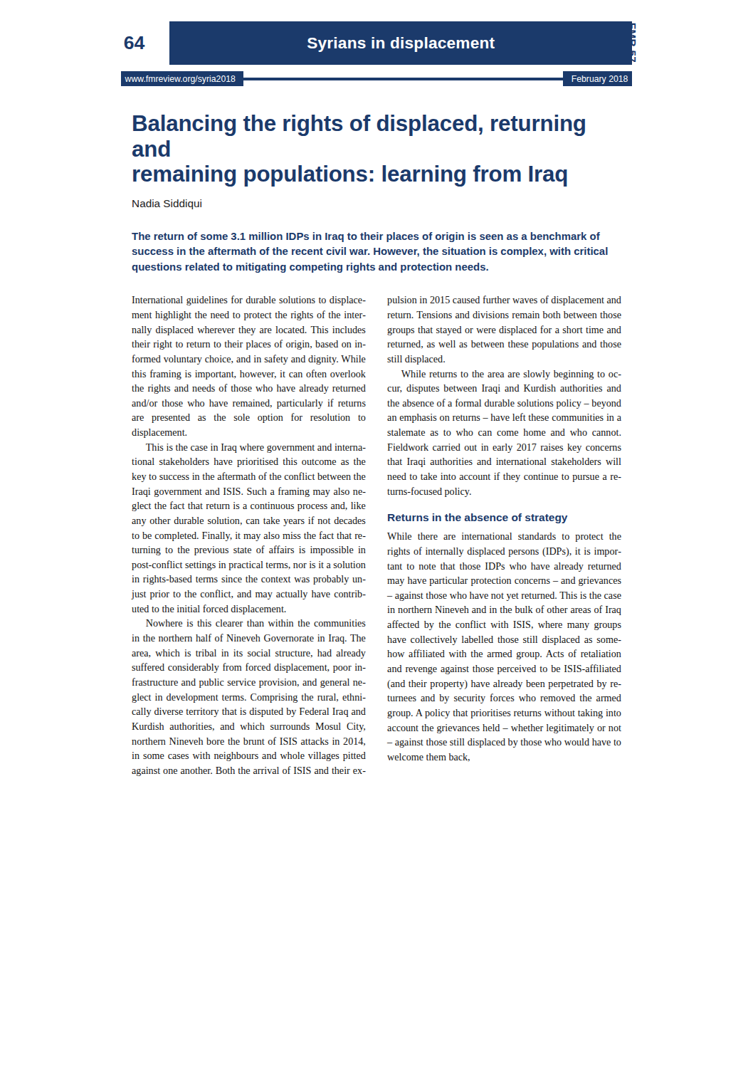64
Syrians in displacement
FMR 57
www.fmreview.org/syria2018
February 2018
Balancing the rights of displaced, returning and
remaining populations: learning from Iraq
Nadia Siddiqui
The return of some 3.1 million IDPs in Iraq to their places of origin is seen as a benchmark of success in the aftermath of the recent civil war. However, the situation is complex, with critical questions related to mitigating competing rights and protection needs.
International guidelines for durable solutions to displacement highlight the need to protect the rights of the internally displaced wherever they are located. This includes their right to return to their places of origin, based on informed voluntary choice, and in safety and dignity. While this framing is important, however, it can often overlook the rights and needs of those who have already returned and/or those who have remained, particularly if returns are presented as the sole option for resolution to displacement.
This is the case in Iraq where government and international stakeholders have prioritised this outcome as the key to success in the aftermath of the conflict between the Iraqi government and ISIS. Such a framing may also neglect the fact that return is a continuous process and, like any other durable solution, can take years if not decades to be completed. Finally, it may also miss the fact that returning to the previous state of affairs is impossible in post-conflict settings in practical terms, nor is it a solution in rights-based terms since the context was probably unjust prior to the conflict, and may actually have contributed to the initial forced displacement.
Nowhere is this clearer than within the communities in the northern half of Nineveh Governorate in Iraq. The area, which is tribal in its social structure, had already suffered considerably from forced displacement, poor infrastructure and public service provision, and general neglect in development terms. Comprising the rural, ethnically diverse territory that is disputed by Federal Iraq and Kurdish authorities, and which surrounds Mosul City, northern Nineveh bore the brunt of ISIS attacks in 2014, in some cases with neighbours and whole villages pitted against one another. Both the arrival of ISIS and their expulsion in 2015 caused further waves of displacement and return. Tensions and divisions remain both between those groups that stayed or were displaced for a short time and returned, as well as between these populations and those still displaced.
While returns to the area are slowly beginning to occur, disputes between Iraqi and Kurdish authorities and the absence of a formal durable solutions policy – beyond an emphasis on returns – have left these communities in a stalemate as to who can come home and who cannot. Fieldwork carried out in early 2017 raises key concerns that Iraqi authorities and international stakeholders will need to take into account if they continue to pursue a returns-focused policy.
Returns in the absence of strategy
While there are international standards to protect the rights of internally displaced persons (IDPs), it is important to note that those IDPs who have already returned may have particular protection concerns – and grievances – against those who have not yet returned. This is the case in northern Nineveh and in the bulk of other areas of Iraq affected by the conflict with ISIS, where many groups have collectively labelled those still displaced as somehow affiliated with the armed group. Acts of retaliation and revenge against those perceived to be ISIS-affiliated (and their property) have already been perpetrated by returnees and by security forces who removed the armed group. A policy that prioritises returns without taking into account the grievances held – whether legitimately or not – against those still displaced by those who would have to welcome them back,